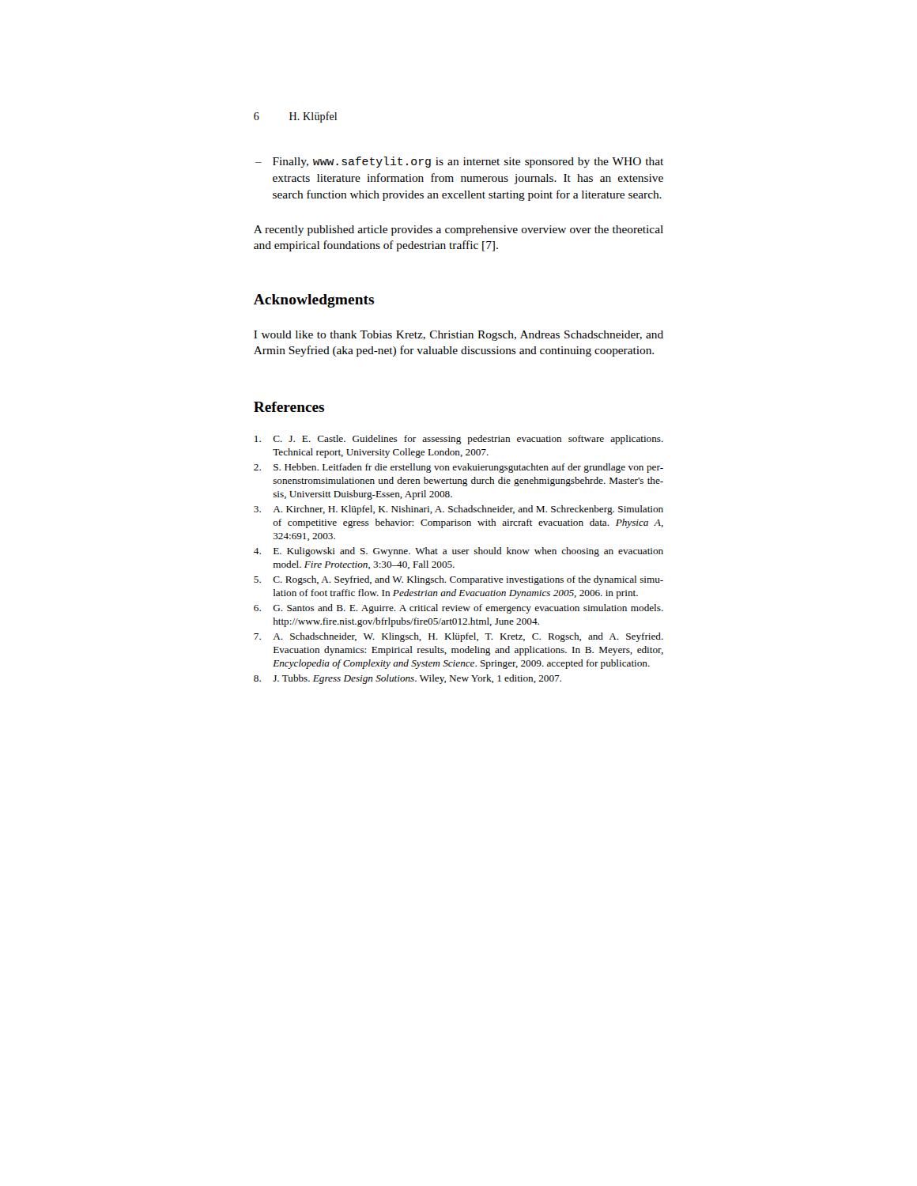6 H. Klüpfel
Finally, www.safetylit.org is an internet site sponsored by the WHO that extracts literature information from numerous journals. It has an extensive search function which provides an excellent starting point for a literature search.
A recently published article provides a comprehensive overview over the theoretical and empirical foundations of pedestrian traffic [7].
Acknowledgments
I would like to thank Tobias Kretz, Christian Rogsch, Andreas Schadschneider, and Armin Seyfried (aka ped-net) for valuable discussions and continuing cooperation.
References
C. J. E. Castle. Guidelines for assessing pedestrian evacuation software applications. Technical report, University College London, 2007.
S. Hebben. Leitfaden fr die erstellung von evakuierungsgutachten auf der grundlage von personenstromsimulationen und deren bewertung durch die genehmigungsbehrde. Master's thesis, Universitt Duisburg-Essen, April 2008.
A. Kirchner, H. Klüpfel, K. Nishinari, A. Schadschneider, and M. Schreckenberg. Simulation of competitive egress behavior: Comparison with aircraft evacuation data. Physica A, 324:691, 2003.
E. Kuligowski and S. Gwynne. What a user should know when choosing an evacuation model. Fire Protection, 3:30–40, Fall 2005.
C. Rogsch, A. Seyfried, and W. Klingsch. Comparative investigations of the dynamical simulation of foot traffic flow. In Pedestrian and Evacuation Dynamics 2005, 2006. in print.
G. Santos and B. E. Aguirre. A critical review of emergency evacuation simulation models. http://www.fire.nist.gov/bfrlpubs/fire05/art012.html, June 2004.
A. Schadschneider, W. Klingsch, H. Klüpfel, T. Kretz, C. Rogsch, and A. Seyfried. Evacuation dynamics: Empirical results, modeling and applications. In B. Meyers, editor, Encyclopedia of Complexity and System Science. Springer, 2009. accepted for publication.
J. Tubbs. Egress Design Solutions. Wiley, New York, 1 edition, 2007.